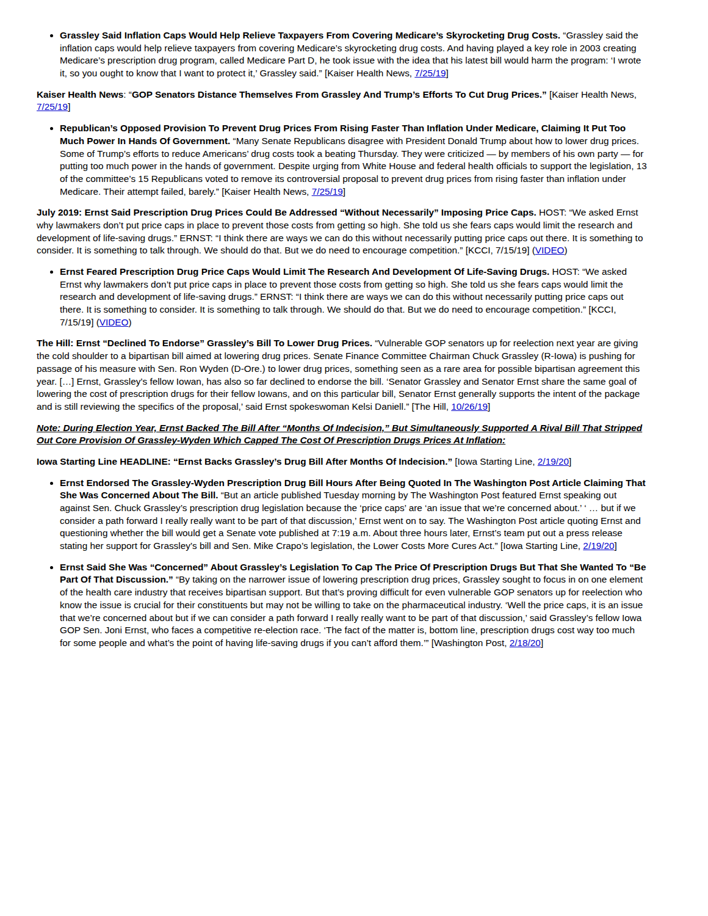Grassley Said Inflation Caps Would Help Relieve Taxpayers From Covering Medicare’s Skyrocketing Drug Costs. “Grassley said the inflation caps would help relieve taxpayers from covering Medicare’s skyrocketing drug costs. And having played a key role in 2003 creating Medicare’s prescription drug program, called Medicare Part D, he took issue with the idea that his latest bill would harm the program: ‘I wrote it, so you ought to know that I want to protect it,’ Grassley said.” [Kaiser Health News, 7/25/19]
Kaiser Health News: “GOP Senators Distance Themselves From Grassley And Trump’s Efforts To Cut Drug Prices.” [Kaiser Health News, 7/25/19]
Republican’s Opposed Provision To Prevent Drug Prices From Rising Faster Than Inflation Under Medicare, Claiming It Put Too Much Power In Hands Of Government. “Many Senate Republicans disagree with President Donald Trump about how to lower drug prices. Some of Trump’s efforts to reduce Americans’ drug costs took a beating Thursday. They were criticized — by members of his own party — for putting too much power in the hands of government. Despite urging from White House and federal health officials to support the legislation, 13 of the committee’s 15 Republicans voted to remove its controversial proposal to prevent drug prices from rising faster than inflation under Medicare. Their attempt failed, barely.” [Kaiser Health News, 7/25/19]
July 2019: Ernst Said Prescription Drug Prices Could Be Addressed “Without Necessarily” Imposing Price Caps. HOST: “We asked Ernst why lawmakers don’t put price caps in place to prevent those costs from getting so high. She told us she fears caps would limit the research and development of life-saving drugs.” ERNST: “I think there are ways we can do this without necessarily putting price caps out there. It is something to consider. It is something to talk through. We should do that. But we do need to encourage competition.” [KCCI, 7/15/19] (VIDEO)
Ernst Feared Prescription Drug Price Caps Would Limit The Research And Development Of Life-Saving Drugs. HOST: “We asked Ernst why lawmakers don’t put price caps in place to prevent those costs from getting so high. She told us she fears caps would limit the research and development of life-saving drugs.” ERNST: “I think there are ways we can do this without necessarily putting price caps out there. It is something to consider. It is something to talk through. We should do that. But we do need to encourage competition.” [KCCI, 7/15/19] (VIDEO)
The Hill: Ernst “Declined To Endorse” Grassley’s Bill To Lower Drug Prices. “Vulnerable GOP senators up for reelection next year are giving the cold shoulder to a bipartisan bill aimed at lowering drug prices. Senate Finance Committee Chairman Chuck Grassley (R-Iowa) is pushing for passage of his measure with Sen. Ron Wyden (D-Ore.) to lower drug prices, something seen as a rare area for possible bipartisan agreement this year. […] Ernst, Grassley’s fellow Iowan, has also so far declined to endorse the bill. ‘Senator Grassley and Senator Ernst share the same goal of lowering the cost of prescription drugs for their fellow Iowans, and on this particular bill, Senator Ernst generally supports the intent of the package and is still reviewing the specifics of the proposal,’ said Ernst spokeswoman Kelsi Daniell.” [The Hill, 10/26/19]
Note: During Election Year, Ernst Backed The Bill After “Months Of Indecision,” But Simultaneously Supported A Rival Bill That Stripped Out Core Provision Of Grassley-Wyden Which Capped The Cost Of Prescription Drugs Prices At Inflation:
Iowa Starting Line HEADLINE: “Ernst Backs Grassley’s Drug Bill After Months Of Indecision.” [Iowa Starting Line, 2/19/20]
Ernst Endorsed The Grassley-Wyden Prescription Drug Bill Hours After Being Quoted In The Washington Post Article Claiming That She Was Concerned About The Bill. “But an article published Tuesday morning by The Washington Post featured Ernst speaking out against Sen. Chuck Grassley’s prescription drug legislation because the ‘price caps’ are ‘an issue that we’re concerned about.’ ‘ … but if we consider a path forward I really really want to be part of that discussion,’ Ernst went on to say. The Washington Post article quoting Ernst and questioning whether the bill would get a Senate vote published at 7:19 a.m. About three hours later, Ernst’s team put out a press release stating her support for Grassley’s bill and Sen. Mike Crapo’s legislation, the Lower Costs More Cures Act.” [Iowa Starting Line, 2/19/20]
Ernst Said She Was “Concerned” About Grassley’s Legislation To Cap The Price Of Prescription Drugs But That She Wanted To “Be Part Of That Discussion.” “By taking on the narrower issue of lowering prescription drug prices, Grassley sought to focus in on one element of the health care industry that receives bipartisan support. But that’s proving difficult for even vulnerable GOP senators up for reelection who know the issue is crucial for their constituents but may not be willing to take on the pharmaceutical industry. ‘Well the price caps, it is an issue that we’re concerned about but if we can consider a path forward I really really want to be part of that discussion,’ said Grassley’s fellow Iowa GOP Sen. Joni Ernst, who faces a competitive re-election race. ‘The fact of the matter is, bottom line, prescription drugs cost way too much for some people and what’s the point of having life-saving drugs if you can’t afford them.’” [Washington Post, 2/18/20]